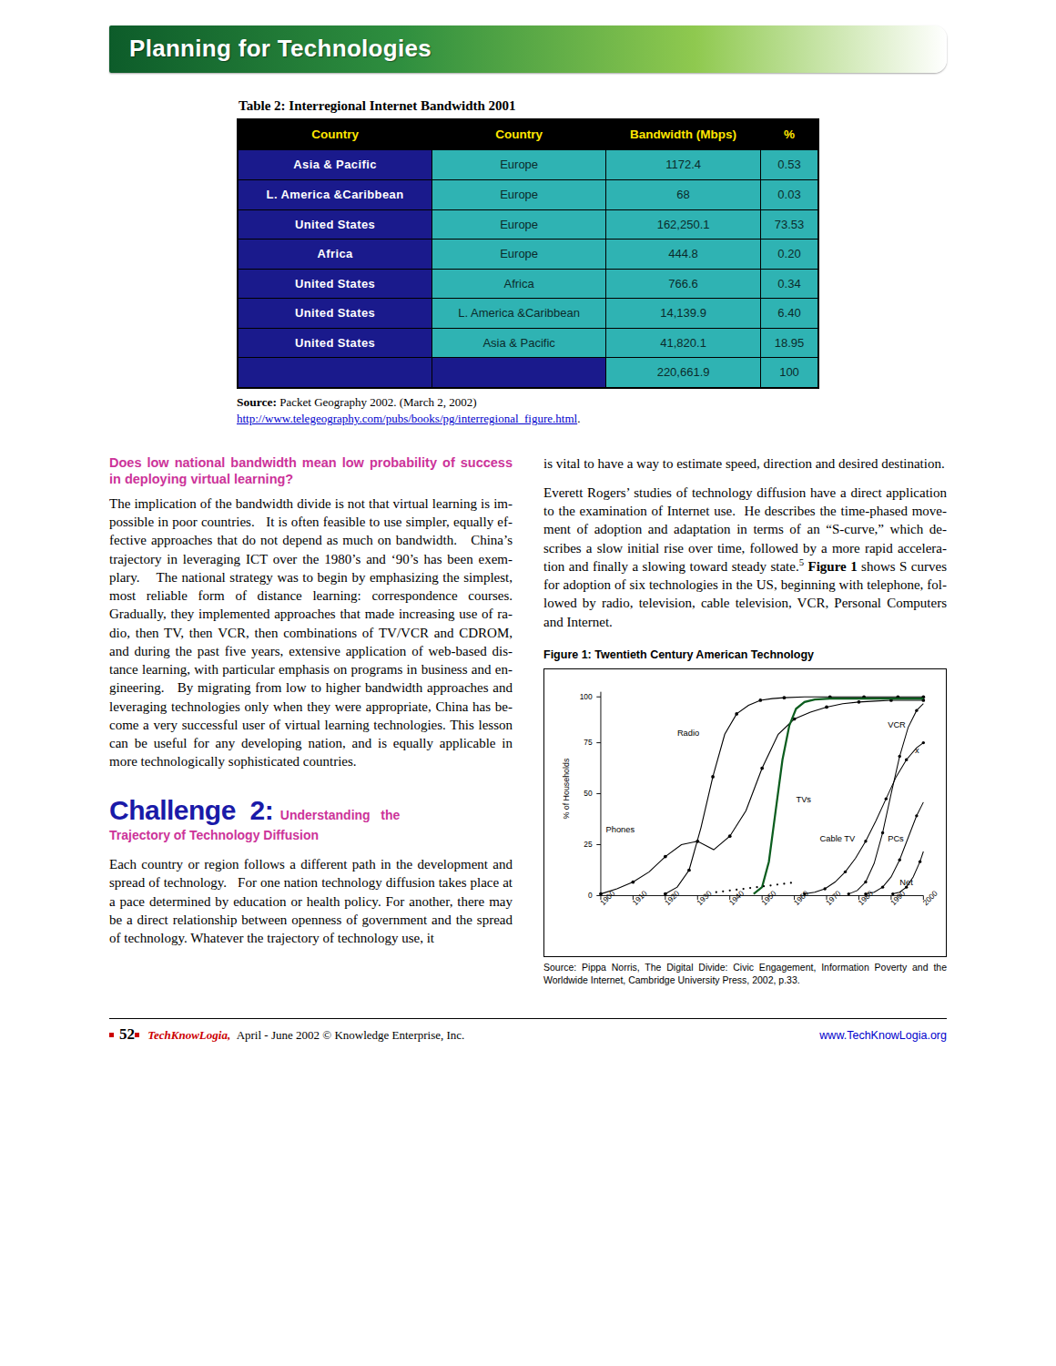Planning for Technologies
Table 2: Interregional Internet Bandwidth 2001
| Country | Country | Bandwidth (Mbps) | % |
| --- | --- | --- | --- |
| Asia & Pacific | Europe | 1172.4 | 0.53 |
| L. America &Caribbean | Europe | 68 | 0.03 |
| United States | Europe | 162,250.1 | 73.53 |
| Africa | Europe | 444.8 | 0.20 |
| United States | Africa | 766.6 | 0.34 |
| United States | L. America &Caribbean | 14,139.9 | 6.40 |
| United States | Asia & Pacific | 41,820.1 | 18.95 |
| | | 220,661.9 | 100 |
Source: Packet Geography 2002. (March 2, 2002)
http://www.telegeography.com/pubs/books/pg/interregional_figure.html.
Does low national bandwidth mean low probability of success in deploying virtual learning?
The implication of the bandwidth divide is not that virtual learning is impossible in poor countries. It is often feasible to use simpler, equally effective approaches that do not depend as much on bandwidth. China’s trajectory in leveraging ICT over the 1980’s and ‘90’s has been exemplary. The national strategy was to begin by emphasizing the simplest, most reliable form of distance learning: correspondence courses. Gradually, they implemented approaches that made increasing use of radio, then TV, then VCR, then combinations of TV/VCR and CDROM, and during the past five years, extensive application of web-based distance learning, with particular emphasis on programs in business and engineering. By migrating from low to higher bandwidth approaches and leveraging technologies only when they were appropriate, China has become a very successful user of virtual learning technologies. This lesson can be useful for any developing nation, and is equally applicable in more technologically sophisticated countries.
Challenge 2: Understanding the Trajectory of Technology Diffusion
Each country or region follows a different path in the development and spread of technology. For one nation technology diffusion takes place at a pace determined by education or health policy. For another, there may be a direct relationship between openness of government and the spread of technology. Whatever the trajectory of technology use, it
is vital to have a way to estimate speed, direction and desired destination.
Everett Rogers’ studies of technology diffusion have a direct application to the examination of Internet use. He describes the time-phased movement of adoption and adaptation in terms of an “S-curve,” which describes a slow initial rise over time, followed by a more rapid acceleration and finally a slowing toward steady state.5 Figure 1 shows S curves for adoption of six technologies in the US, beginning with telephone, followed by radio, television, cable television, VCR, Personal Computers and Internet.
Figure 1: Twentieth Century American Technology
0 25 50 75 100 % of Households 1900 1910 1920 1930 1940 1950 1960 1970 1980 1990 2000 Phones Radio TVs Cable TV VCR x PCs Net
Source: Pippa Norris, The Digital Divide: Civic Engagement, Information Poverty and the Worldwide Internet, Cambridge University Press, 2002, p.33.
52 TechKnowLogia, April - June 2002 © Knowledge Enterprise, Inc.
www.TechKnowLogia.org